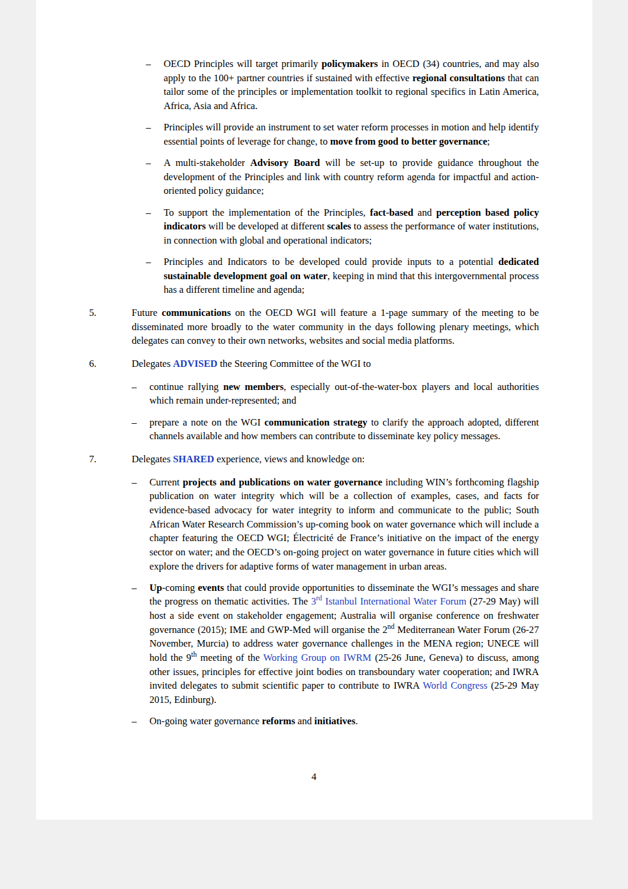OECD Principles will target primarily policymakers in OECD (34) countries, and may also apply to the 100+ partner countries if sustained with effective regional consultations that can tailor some of the principles or implementation toolkit to regional specifics in Latin America, Africa, Asia and Africa.
Principles will provide an instrument to set water reform processes in motion and help identify essential points of leverage for change, to move from good to better governance;
A multi-stakeholder Advisory Board will be set-up to provide guidance throughout the development of the Principles and link with country reform agenda for impactful and action-oriented policy guidance;
To support the implementation of the Principles, fact-based and perception based policy indicators will be developed at different scales to assess the performance of water institutions, in connection with global and operational indicators;
Principles and Indicators to be developed could provide inputs to a potential dedicated sustainable development goal on water, keeping in mind that this intergovernmental process has a different timeline and agenda;
5. Future communications on the OECD WGI will feature a 1-page summary of the meeting to be disseminated more broadly to the water community in the days following plenary meetings, which delegates can convey to their own networks, websites and social media platforms.
6. Delegates ADVISED the Steering Committee of the WGI to
continue rallying new members, especially out-of-the-water-box players and local authorities which remain under-represented; and
prepare a note on the WGI communication strategy to clarify the approach adopted, different channels available and how members can contribute to disseminate key policy messages.
7. Delegates SHARED experience, views and knowledge on:
Current projects and publications on water governance including WIN’s forthcoming flagship publication on water integrity which will be a collection of examples, cases, and facts for evidence-based advocacy for water integrity to inform and communicate to the public; South African Water Research Commission’s up-coming book on water governance which will include a chapter featuring the OECD WGI; Électricité de France’s initiative on the impact of the energy sector on water; and the OECD’s on-going project on water governance in future cities which will explore the drivers for adaptive forms of water management in urban areas.
Up-coming events that could provide opportunities to disseminate the WGI’s messages and share the progress on thematic activities. The 3rd Istanbul International Water Forum (27-29 May) will host a side event on stakeholder engagement; Australia will organise conference on freshwater governance (2015); IME and GWP-Med will organise the 2nd Mediterranean Water Forum (26-27 November, Murcia) to address water governance challenges in the MENA region; UNECE will hold the 9th meeting of the Working Group on IWRM (25-26 June, Geneva) to discuss, among other issues, principles for effective joint bodies on transboundary water cooperation; and IWRA invited delegates to submit scientific paper to contribute to IWRA World Congress (25-29 May 2015, Edinburg).
On-going water governance reforms and initiatives.
4